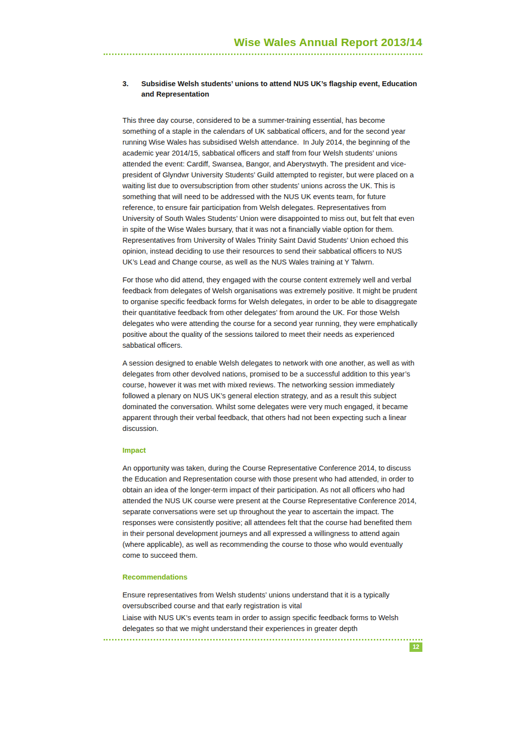Wise Wales Annual Report 2013/14
Subsidise Welsh students’ unions to attend NUS UK’s flagship event, Education and Representation
This three day course, considered to be a summer-training essential, has become something of a staple in the calendars of UK sabbatical officers, and for the second year running Wise Wales has subsidised Welsh attendance. In July 2014, the beginning of the academic year 2014/15, sabbatical officers and staff from four Welsh students’ unions attended the event: Cardiff, Swansea, Bangor, and Aberystwyth. The president and vice-president of Glyndwr University Students’ Guild attempted to register, but were placed on a waiting list due to oversubscription from other students’ unions across the UK. This is something that will need to be addressed with the NUS UK events team, for future reference, to ensure fair participation from Welsh delegates. Representatives from University of South Wales Students’ Union were disappointed to miss out, but felt that even in spite of the Wise Wales bursary, that it was not a financially viable option for them. Representatives from University of Wales Trinity Saint David Students’ Union echoed this opinion, instead deciding to use their resources to send their sabbatical officers to NUS UK’s Lead and Change course, as well as the NUS Wales training at Y Talwrn.
For those who did attend, they engaged with the course content extremely well and verbal feedback from delegates of Welsh organisations was extremely positive. It might be prudent to organise specific feedback forms for Welsh delegates, in order to be able to disaggregate their quantitative feedback from other delegates’ from around the UK. For those Welsh delegates who were attending the course for a second year running, they were emphatically positive about the quality of the sessions tailored to meet their needs as experienced sabbatical officers.
A session designed to enable Welsh delegates to network with one another, as well as with delegates from other devolved nations, promised to be a successful addition to this year’s course, however it was met with mixed reviews. The networking session immediately followed a plenary on NUS UK’s general election strategy, and as a result this subject dominated the conversation. Whilst some delegates were very much engaged, it became apparent through their verbal feedback, that others had not been expecting such a linear discussion.
Impact
An opportunity was taken, during the Course Representative Conference 2014, to discuss the Education and Representation course with those present who had attended, in order to obtain an idea of the longer-term impact of their participation. As not all officers who had attended the NUS UK course were present at the Course Representative Conference 2014, separate conversations were set up throughout the year to ascertain the impact. The responses were consistently positive; all attendees felt that the course had benefited them in their personal development journeys and all expressed a willingness to attend again (where applicable), as well as recommending the course to those who would eventually come to succeed them.
Recommendations
Ensure representatives from Welsh students’ unions understand that it is a typically oversubscribed course and that early registration is vital
Liaise with NUS UK’s events team in order to assign specific feedback forms to Welsh delegates so that we might understand their experiences in greater depth
12